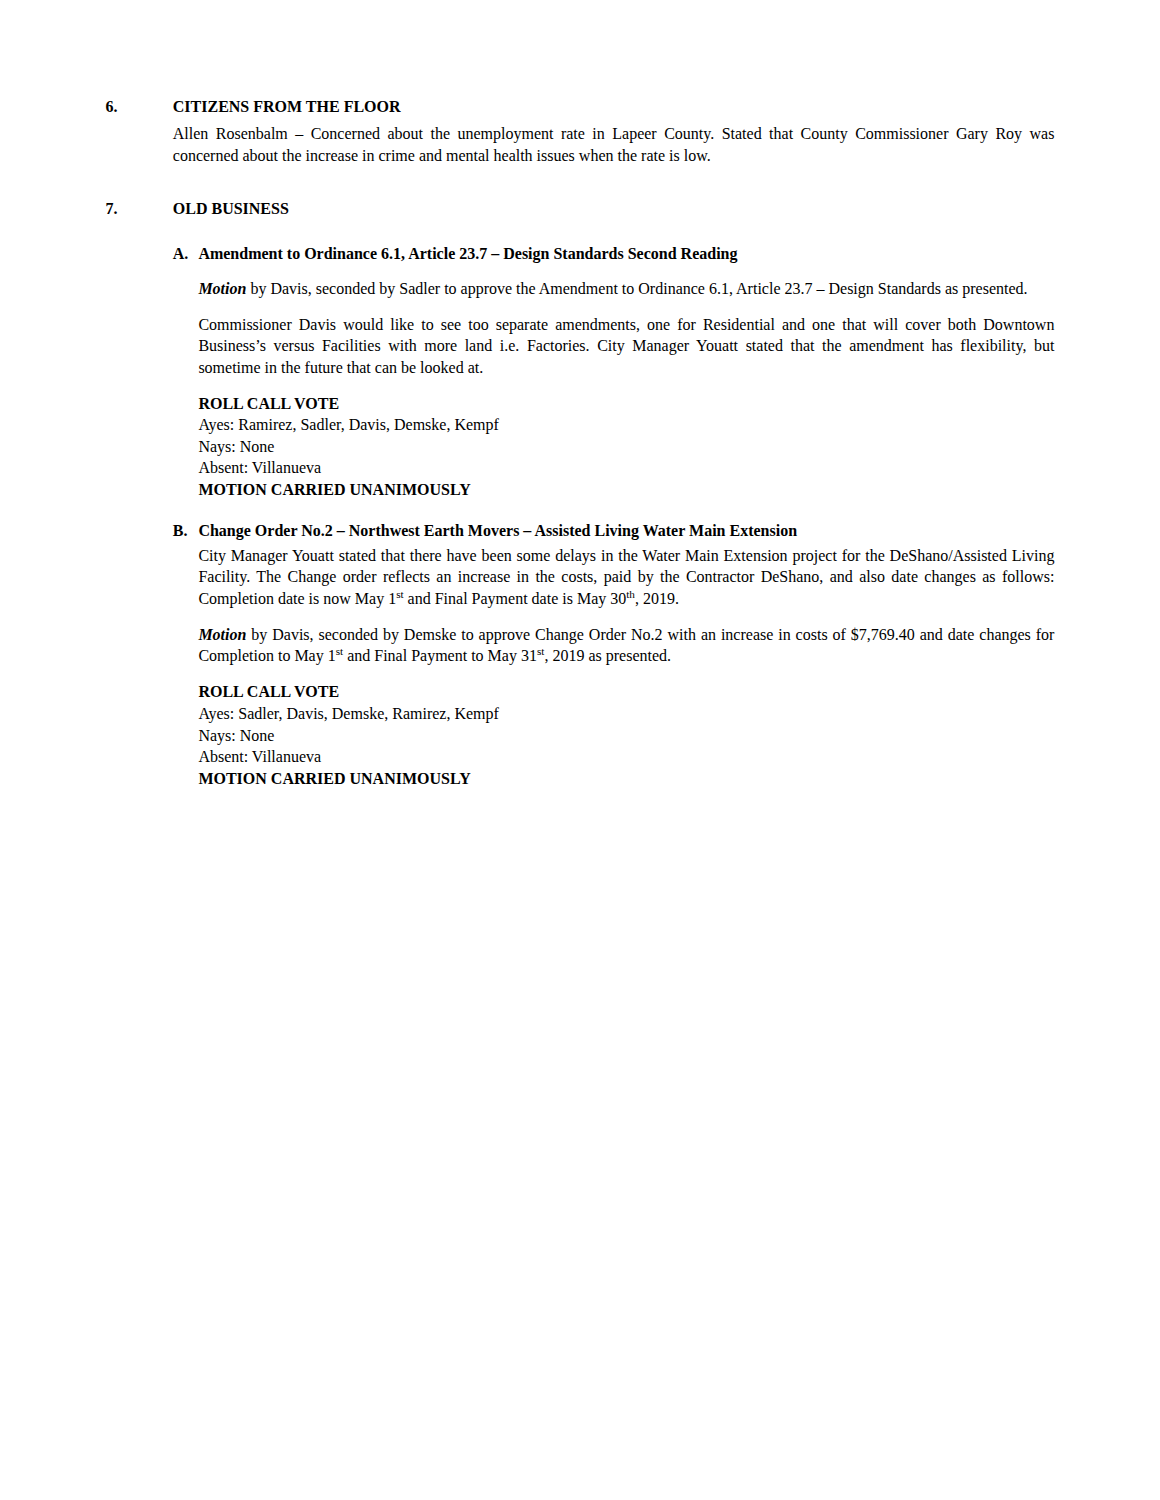6.
CITIZENS FROM THE FLOOR
Allen Rosenbalm – Concerned about the unemployment rate in Lapeer County. Stated that County Commissioner Gary Roy was concerned about the increase in crime and mental health issues when the rate is low.
7.
OLD BUSINESS
A.
Amendment to Ordinance 6.1, Article 23.7 – Design Standards Second Reading
Motion by Davis, seconded by Sadler to approve the Amendment to Ordinance 6.1, Article 23.7 – Design Standards as presented.
Commissioner Davis would like to see too separate amendments, one for Residential and one that will cover both Downtown Business’s versus Facilities with more land i.e. Factories. City Manager Youatt stated that the amendment has flexibility, but sometime in the future that can be looked at.
ROLL CALL VOTE
Ayes: Ramirez, Sadler, Davis, Demske, Kempf
Nays: None
Absent: Villanueva
MOTION CARRIED UNANIMOUSLY
B.
Change Order No.2 – Northwest Earth Movers – Assisted Living Water Main Extension
City Manager Youatt stated that there have been some delays in the Water Main Extension project for the DeShano/Assisted Living Facility. The Change order reflects an increase in the costs, paid by the Contractor DeShano, and also date changes as follows: Completion date is now May 1st and Final Payment date is May 30th, 2019.
Motion by Davis, seconded by Demske to approve Change Order No.2 with an increase in costs of $7,769.40 and date changes for Completion to May 1st and Final Payment to May 31st, 2019 as presented.
ROLL CALL VOTE
Ayes: Sadler, Davis, Demske, Ramirez, Kempf
Nays: None
Absent: Villanueva
MOTION CARRIED UNANIMOUSLY